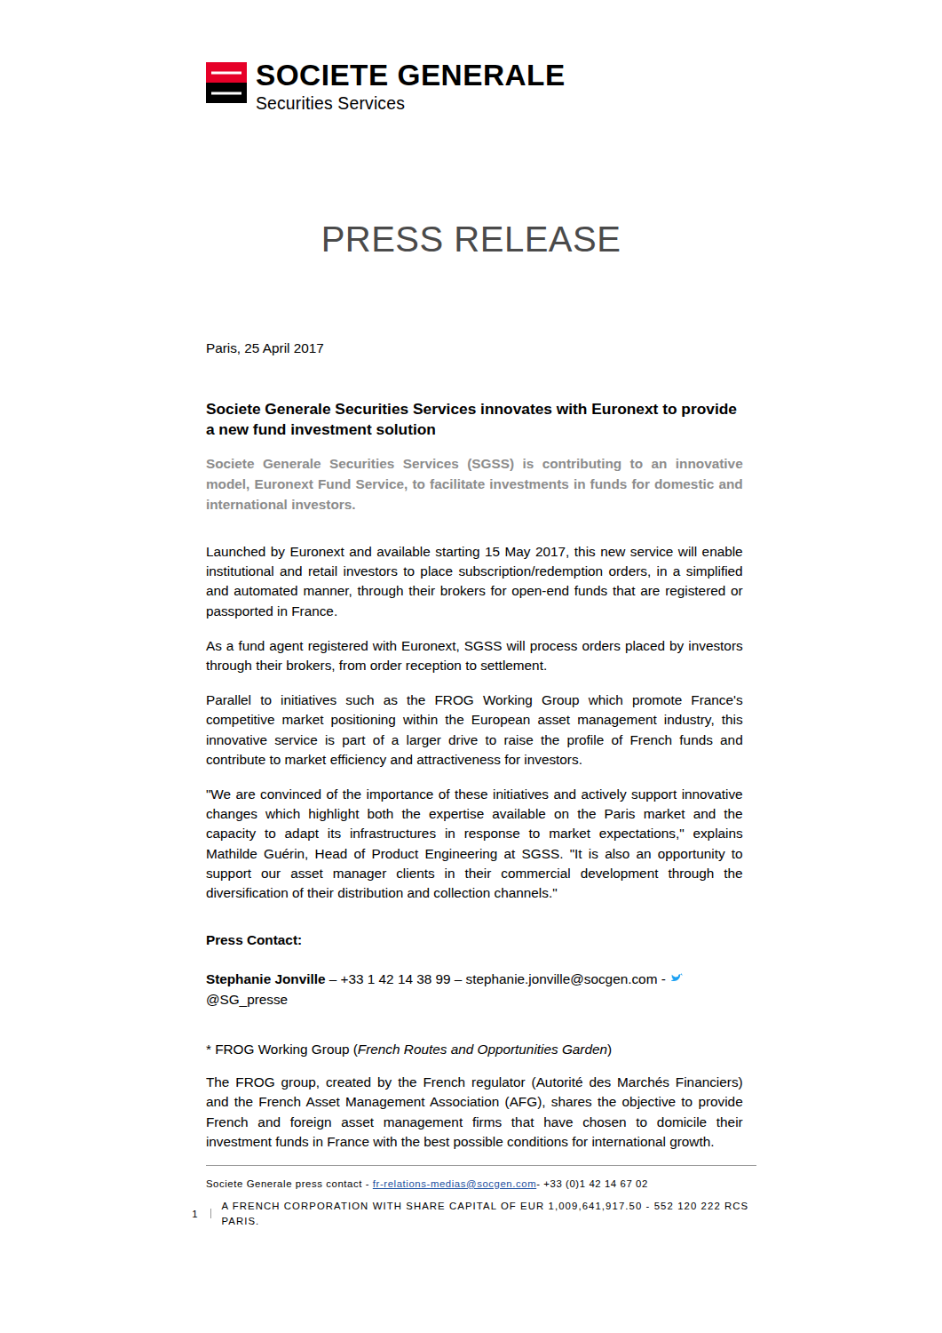SOCIETE GENERALE
Securities Services
PRESS RELEASE
Paris, 25 April 2017
Societe Generale Securities Services innovates with Euronext to provide a new fund investment solution
Societe Generale Securities Services (SGSS) is contributing to an innovative model, Euronext Fund Service, to facilitate investments in funds for domestic and international investors.
Launched by Euronext and available starting 15 May 2017, this new service will enable institutional and retail investors to place subscription/redemption orders, in a simplified and automated manner, through their brokers for open-end funds that are registered or passported in France.
As a fund agent registered with Euronext, SGSS will process orders placed by investors through their brokers, from order reception to settlement.
Parallel to initiatives such as the FROG Working Group which promote France's competitive market positioning within the European asset management industry, this innovative service is part of a larger drive to raise the profile of French funds and contribute to market efficiency and attractiveness for investors.
"We are convinced of the importance of these initiatives and actively support innovative changes which highlight both the expertise available on the Paris market and the capacity to adapt its infrastructures in response to market expectations," explains Mathilde Guérin, Head of Product Engineering at SGSS. "It is also an opportunity to support our asset manager clients in their commercial development through the diversification of their distribution and collection channels."
Press Contact:
Stephanie Jonville – +33 1 42 14 38 99 – stephanie.jonville@socgen.com - @SG_presse
* FROG Working Group (French Routes and Opportunities Garden)
The FROG group, created by the French regulator (Autorité des Marchés Financiers) and the French Asset Management Association (AFG), shares the objective to provide French and foreign asset management firms that have chosen to domicile their investment funds in France with the best possible conditions for international growth.
Societe Generale press contact - fr-relations-medias@socgen.com- +33 (0)1 42 14 67 02
1 A FRENCH CORPORATION WITH SHARE CAPITAL OF EUR 1,009,641,917.50 - 552 120 222 RCS PARIS.